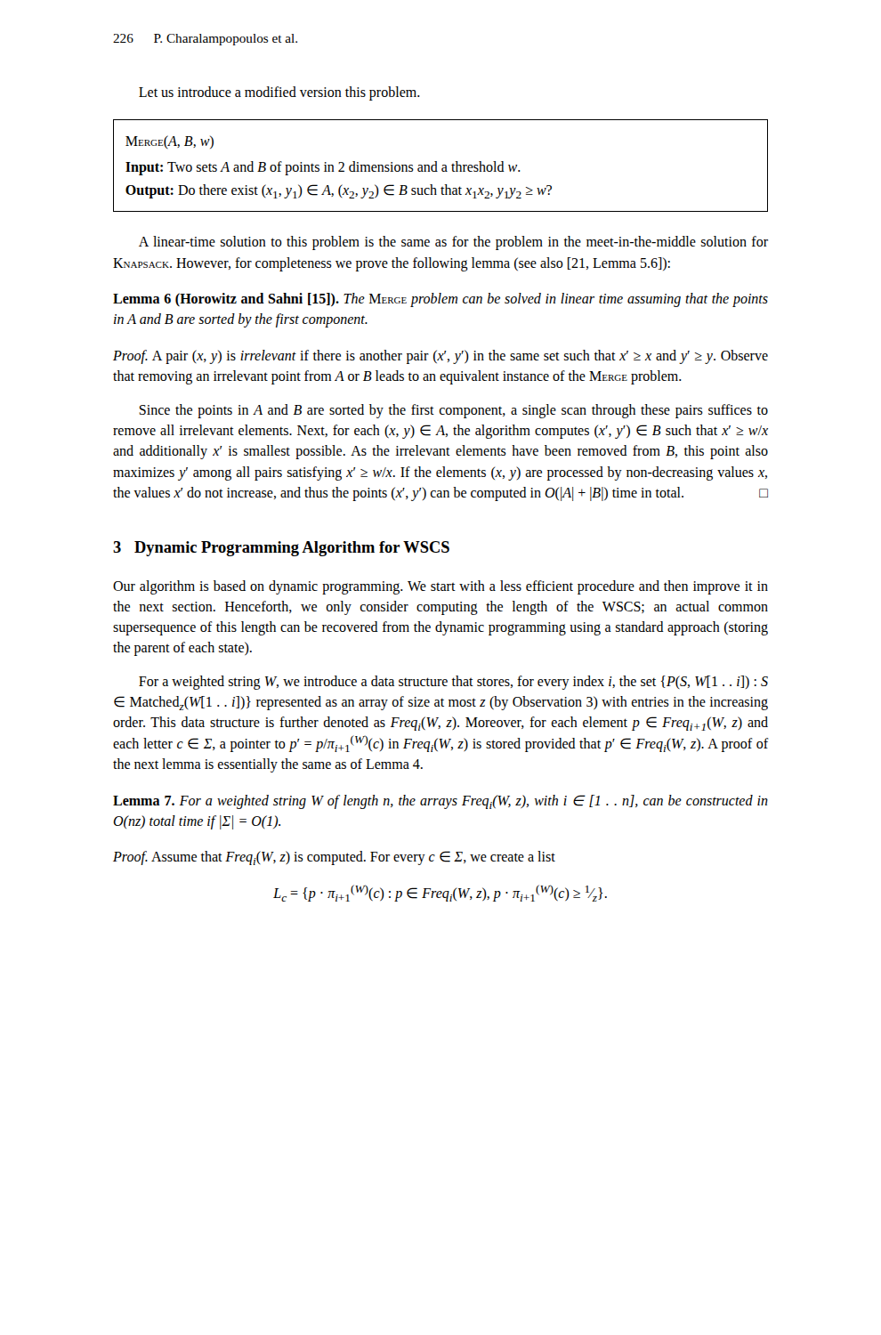226 P. Charalampopoulos et al.
Let us introduce a modified version this problem.
Merge(A, B, w)
Input: Two sets A and B of points in 2 dimensions and a threshold w.
Output: Do there exist (x1, y1) ∈ A, (x2, y2) ∈ B such that x1x2, y1y2 ≥ w?
A linear-time solution to this problem is the same as for the problem in the meet-in-the-middle solution for Knapsack. However, for completeness we prove the following lemma (see also [21, Lemma 5.6]):
Lemma 6 (Horowitz and Sahni [15]). The Merge problem can be solved in linear time assuming that the points in A and B are sorted by the first component.
Proof. A pair (x, y) is irrelevant if there is another pair (x′, y′) in the same set such that x′ ≥ x and y′ ≥ y. Observe that removing an irrelevant point from A or B leads to an equivalent instance of the Merge problem.
Since the points in A and B are sorted by the first component, a single scan through these pairs suffices to remove all irrelevant elements. Next, for each (x, y) ∈ A, the algorithm computes (x′, y′) ∈ B such that x′ ≥ w/x and additionally x′ is smallest possible. As the irrelevant elements have been removed from B, this point also maximizes y′ among all pairs satisfying x′ ≥ w/x. If the elements (x, y) are processed by non-decreasing values x, the values x′ do not increase, and thus the points (x′, y′) can be computed in O(|A| + |B|) time in total. □
3 Dynamic Programming Algorithm for WSCS
Our algorithm is based on dynamic programming. We start with a less efficient procedure and then improve it in the next section. Henceforth, we only consider computing the length of the WSCS; an actual common supersequence of this length can be recovered from the dynamic programming using a standard approach (storing the parent of each state).
For a weighted string W, we introduce a data structure that stores, for every index i, the set {P(S, W[1 . . i]) : S ∈ Matchedz(W[1 . . i])} represented as an array of size at most z (by Observation 3) with entries in the increasing order. This data structure is further denoted as Freqi(W, z). Moreover, for each element p ∈ Freqi+1(W, z) and each letter c ∈ Σ, a pointer to p′ = p/πi+1(W)(c) in Freqi(W, z) is stored provided that p′ ∈ Freqi(W, z). A proof of the next lemma is essentially the same as of Lemma 4.
Lemma 7. For a weighted string W of length n, the arrays Freqi(W, z), with i ∈ [1 . . n], can be constructed in O(nz) total time if |Σ| = O(1).
Proof. Assume that Freqi(W, z) is computed. For every c ∈ Σ, we create a list
Lc = {p · πi+1(W)(c) : p ∈ Freqi(W, z), p · πi+1(W)(c) ≥ 1⁄z}.